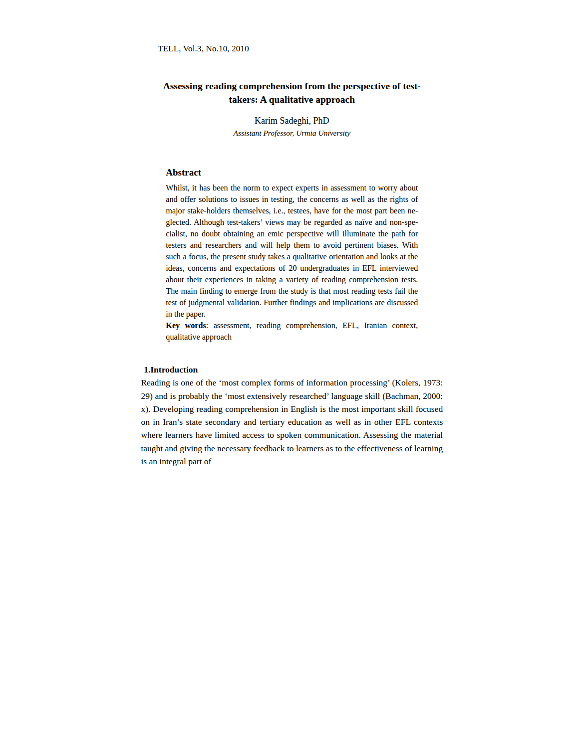TELL, Vol.3, No.10, 2010
Assessing reading comprehension from the perspective of test-takers: A qualitative approach
Karim Sadeghi, PhD
Assistant Professor, Urmia University
Abstract
Whilst, it has been the norm to expect experts in assessment to worry about and offer solutions to issues in testing, the concerns as well as the rights of major stake-holders themselves, i.e., testees, have for the most part been neglected. Although test-takers’ views may be regarded as naïve and non-specialist, no doubt obtaining an emic perspective will illuminate the path for testers and researchers and will help them to avoid pertinent biases. With such a focus, the present study takes a qualitative orientation and looks at the ideas, concerns and expectations of 20 undergraduates in EFL interviewed about their experiences in taking a variety of reading comprehension tests. The main finding to emerge from the study is that most reading tests fail the test of judgmental validation. Further findings and implications are discussed in the paper.
Key words: assessment, reading comprehension, EFL, Iranian context, qualitative approach
1.Introduction
Reading is one of the ‘most complex forms of information processing’ (Kolers, 1973: 29) and is probably the ‘most extensively researched’ language skill (Bachman, 2000: x). Developing reading comprehension in English is the most important skill focused on in Iran’s state secondary and tertiary education as well as in other EFL contexts where learners have limited access to spoken communication. Assessing the material taught and giving the necessary feedback to learners as to the effectiveness of learning is an integral part of